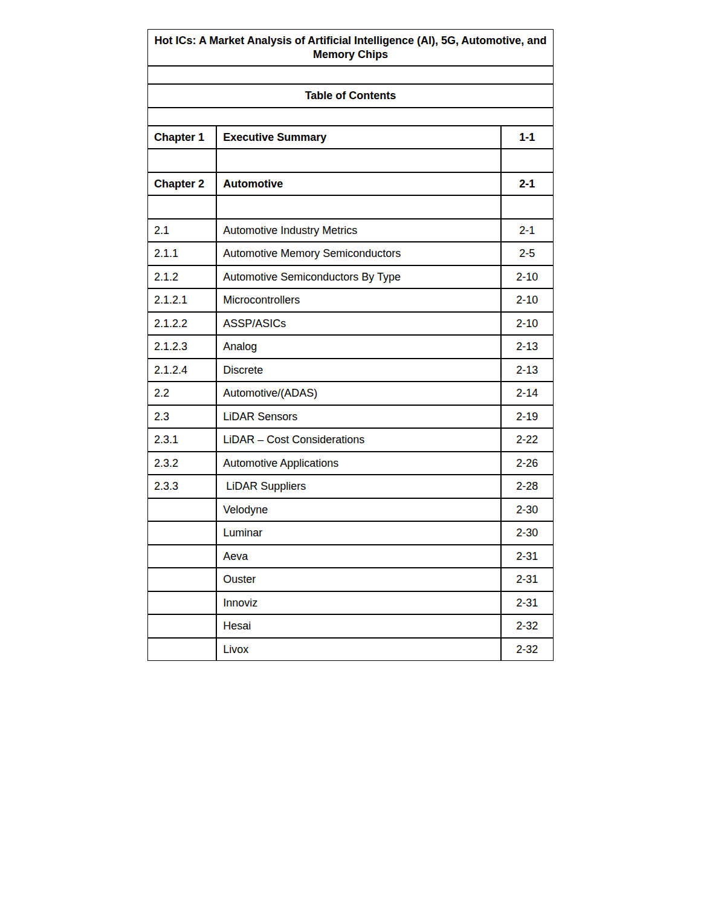| Hot ICs: A Market Analysis of Artificial Intelligence (AI), 5G, Automotive, and Memory Chips |
| Table of Contents |
| Chapter 1 | Executive Summary | 1-1 |
| Chapter 2 | Automotive | 2-1 |
| 2.1 | Automotive Industry Metrics | 2-1 |
| 2.1.1 | Automotive Memory Semiconductors | 2-5 |
| 2.1.2 | Automotive Semiconductors By Type | 2-10 |
| 2.1.2.1 | Microcontrollers | 2-10 |
| 2.1.2.2 | ASSP/ASICs | 2-10 |
| 2.1.2.3 | Analog | 2-13 |
| 2.1.2.4 | Discrete | 2-13 |
| 2.2 | Automotive/(ADAS) | 2-14 |
| 2.3 | LiDAR Sensors | 2-19 |
| 2.3.1 | LiDAR – Cost Considerations | 2-22 |
| 2.3.2 | Automotive Applications | 2-26 |
| 2.3.3 | LiDAR Suppliers | 2-28 |
| | Velodyne | 2-30 |
| | Luminar | 2-30 |
| | Aeva | 2-31 |
| | Ouster | 2-31 |
| | Innoviz | 2-31 |
| | Hesai | 2-32 |
| | Livox | 2-32 |